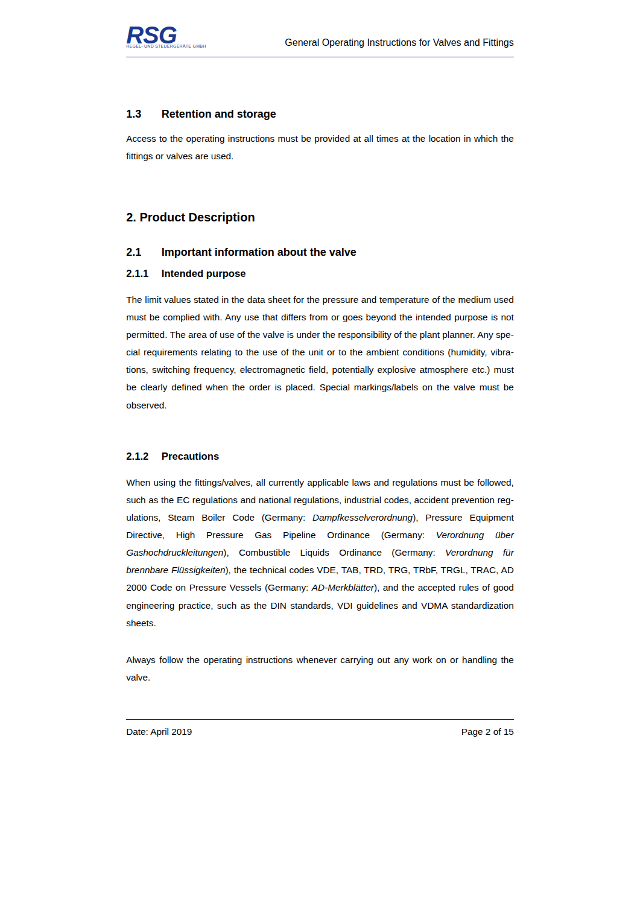RSGREGEL- UND STEUERGERÄTE GMBH
General Operating Instructions for Valves and Fittings
1.3 Retention and storage
Access to the operating instructions must be provided at all times at the location in which the fittings or valves are used.
2. Product Description
2.1 Important information about the valve
2.1.1 Intended purpose
The limit values stated in the data sheet for the pressure and temperature of the medium used must be complied with. Any use that differs from or goes beyond the intended purpose is not permitted. The area of use of the valve is under the responsibility of the plant planner. Any special requirements relating to the use of the unit or to the ambient conditions (humidity, vibrations, switching frequency, electromagnetic field, potentially explosive atmosphere etc.) must be clearly defined when the order is placed. Special markings/labels on the valve must be observed.
2.1.2 Precautions
When using the fittings/valves, all currently applicable laws and regulations must be followed, such as the EC regulations and national regulations, industrial codes, accident prevention regulations, Steam Boiler Code (Germany: Dampfkesselverordnung), Pressure Equipment Directive, High Pressure Gas Pipeline Ordinance (Germany: Verordnung über Gashochdruckleitungen), Combustible Liquids Ordinance (Germany: Verordnung für brennbare Flüssigkeiten), the technical codes VDE, TAB, TRD, TRG, TRbF, TRGL, TRAC, AD 2000 Code on Pressure Vessels (Germany: AD-Merkblätter), and the accepted rules of good engineering practice, such as the DIN standards, VDI guidelines and VDMA standardization sheets.
Always follow the operating instructions whenever carrying out any work on or handling the valve.
Date: April 2019 Page 2 of 15